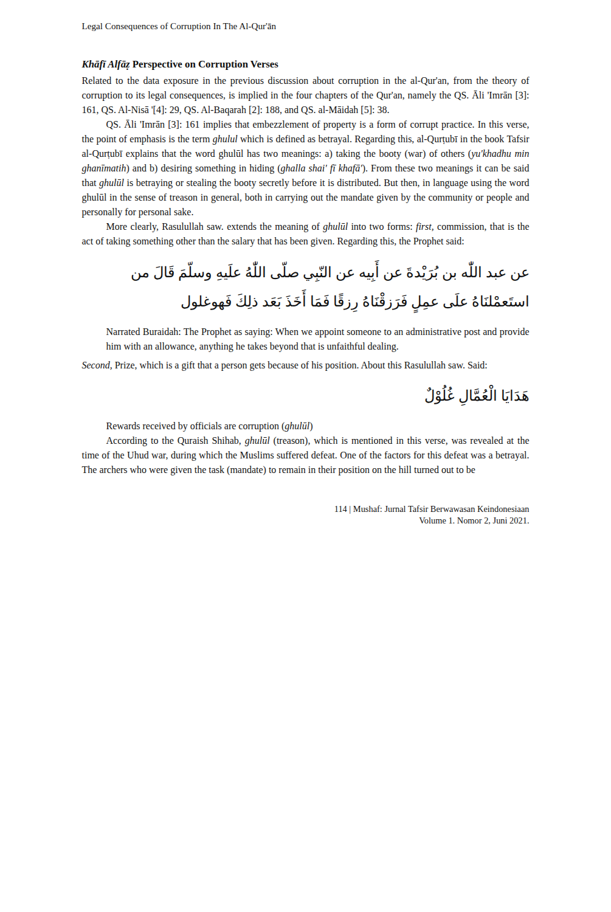Legal Consequences of Corruption In The Al-Qur'ān
Khāfī Alfāẓ Perspective on Corruption Verses
Related to the data exposure in the previous discussion about corruption in the al-Qur'an, from the theory of corruption to its legal consequences, is implied in the four chapters of the Qur'an, namely the QS. Āli 'Imrān [3]: 161, QS. Al-Nisā '[4]: 29, QS. Al-Baqarah [2]: 188, and QS. al-Māidah [5]: 38.
QS. Āli 'Imrān [3]: 161 implies that embezzlement of property is a form of corrupt practice. In this verse, the point of emphasis is the term ghulul which is defined as betrayal. Regarding this, al-Qurṭubī in the book Tafsir al-Qurṭubī explains that the word ghulūl has two meanings: a) taking the booty (war) of others (yu'khadhu min ghanīmatih) and b) desiring something in hiding (ghalla shai' fī khafā'). From these two meanings it can be said that ghulūl is betraying or stealing the booty secretly before it is distributed. But then, in language using the word ghulūl in the sense of treason in general, both in carrying out the mandate given by the community or people and personally for personal sake.
More clearly, Rasulullah saw. extends the meaning of ghulūl into two forms: first, commission, that is the act of taking something other than the salary that has been given. Regarding this, the Prophet said:
عن عبد اللّٰه بن بُرَيْدةَ عن أَبِيه عن النّبِي صلّى اللّٰهُ علَيهِ وسلّمَ قَالَ من استَعمْلنَاهُ علَى عمِلٍ فَرَزقْنَاهُ رِزقًا فَمَا أَخَذَ بَعَد ذلِكَ فَهوغلول
Narrated Buraidah: The Prophet as saying: When we appoint someone to an administrative post and provide him with an allowance, anything he takes beyond that is unfaithful dealing.
Second, Prize, which is a gift that a person gets because of his position. About this Rasulullah saw. Said:
هَدَايَا الْعُمَّالِ غُلُوْلٌ
Rewards received by officials are corruption (ghulūl)
According to the Quraish Shihab, ghulūl (treason), which is mentioned in this verse, was revealed at the time of the Uhud war, during which the Muslims suffered defeat. One of the factors for this defeat was a betrayal. The archers who were given the task (mandate) to remain in their position on the hill turned out to be
114 | Mushaf: Jurnal Tafsir Berwawasan Keindonesiaan
Volume 1. Nomor 2, Juni 2021.